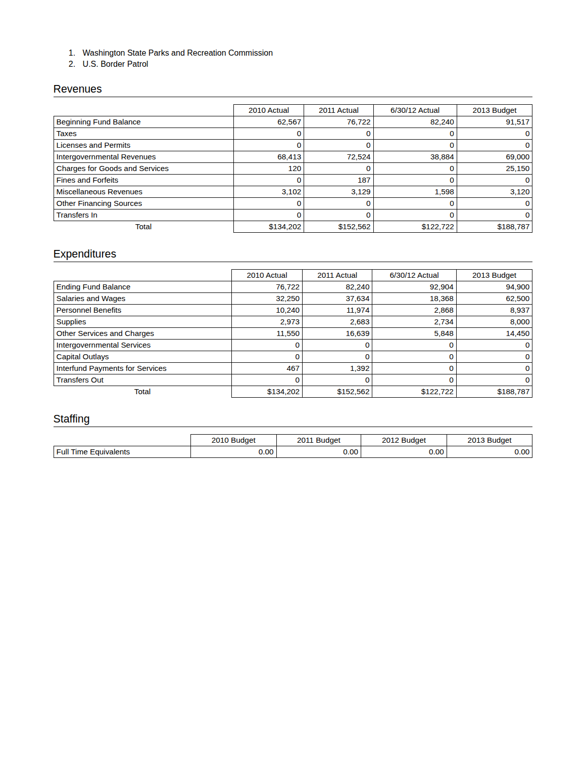Washington State Parks and Recreation Commission
U.S. Border Patrol
Revenues
| | 2010 Actual | 2011 Actual | 6/30/12 Actual | 2013 Budget |
| --- | --- | --- | --- | --- |
| Beginning Fund Balance | 62,567 | 76,722 | 82,240 | 91,517 |
| Taxes | 0 | 0 | 0 | 0 |
| Licenses and Permits | 0 | 0 | 0 | 0 |
| Intergovernmental Revenues | 68,413 | 72,524 | 38,884 | 69,000 |
| Charges for Goods and Services | 120 | 0 | 0 | 25,150 |
| Fines and Forfeits | 0 | 187 | 0 | 0 |
| Miscellaneous Revenues | 3,102 | 3,129 | 1,598 | 3,120 |
| Other Financing Sources | 0 | 0 | 0 | 0 |
| Transfers In | 0 | 0 | 0 | 0 |
| Total | $134,202 | $152,562 | $122,722 | $188,787 |
Expenditures
| | 2010 Actual | 2011 Actual | 6/30/12 Actual | 2013 Budget |
| --- | --- | --- | --- | --- |
| Ending Fund Balance | 76,722 | 82,240 | 92,904 | 94,900 |
| Salaries and Wages | 32,250 | 37,634 | 18,368 | 62,500 |
| Personnel Benefits | 10,240 | 11,974 | 2,868 | 8,937 |
| Supplies | 2,973 | 2,683 | 2,734 | 8,000 |
| Other Services and Charges | 11,550 | 16,639 | 5,848 | 14,450 |
| Intergovernmental Services | 0 | 0 | 0 | 0 |
| Capital Outlays | 0 | 0 | 0 | 0 |
| Interfund Payments for Services | 467 | 1,392 | 0 | 0 |
| Transfers Out | 0 | 0 | 0 | 0 |
| Total | $134,202 | $152,562 | $122,722 | $188,787 |
Staffing
| | 2010 Budget | 2011 Budget | 2012 Budget | 2013 Budget |
| --- | --- | --- | --- | --- |
| Full Time Equivalents | 0.00 | 0.00 | 0.00 | 0.00 |